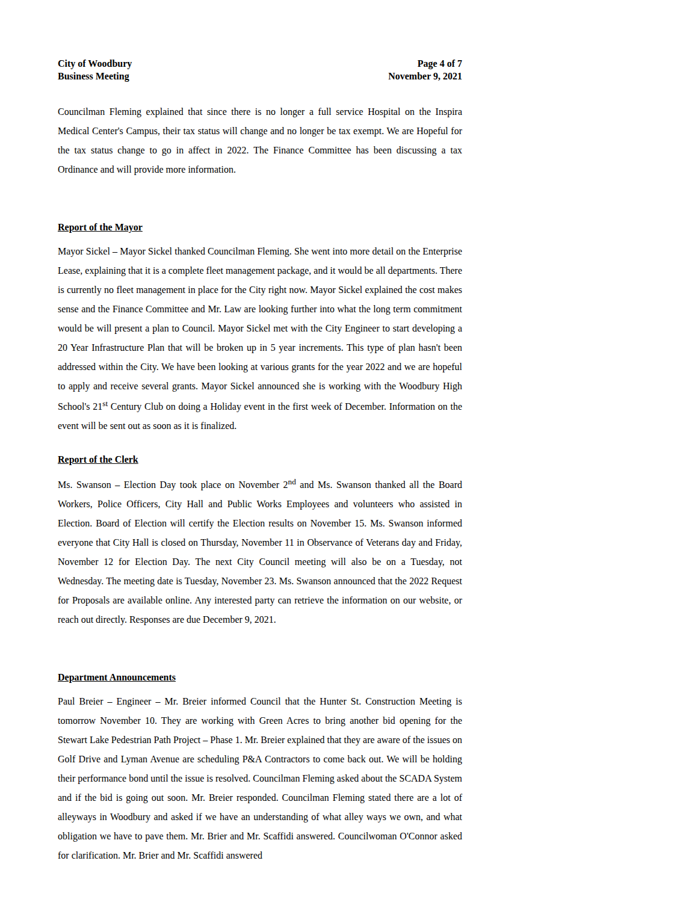City of Woodbury
Business Meeting
Page 4 of 7
November 9, 2021
Councilman Fleming explained that since there is no longer a full service Hospital on the Inspira Medical Center's Campus, their tax status will change and no longer be tax exempt. We are Hopeful for the tax status change to go in affect in 2022. The Finance Committee has been discussing a tax Ordinance and will provide more information.
Report of the Mayor
Mayor Sickel – Mayor Sickel thanked Councilman Fleming. She went into more detail on the Enterprise Lease, explaining that it is a complete fleet management package, and it would be all departments. There is currently no fleet management in place for the City right now. Mayor Sickel explained the cost makes sense and the Finance Committee and Mr. Law are looking further into what the long term commitment would be will present a plan to Council. Mayor Sickel met with the City Engineer to start developing a 20 Year Infrastructure Plan that will be broken up in 5 year increments. This type of plan hasn't been addressed within the City. We have been looking at various grants for the year 2022 and we are hopeful to apply and receive several grants. Mayor Sickel announced she is working with the Woodbury High School's 21st Century Club on doing a Holiday event in the first week of December. Information on the event will be sent out as soon as it is finalized.
Report of the Clerk
Ms. Swanson – Election Day took place on November 2nd and Ms. Swanson thanked all the Board Workers, Police Officers, City Hall and Public Works Employees and volunteers who assisted in Election. Board of Election will certify the Election results on November 15. Ms. Swanson informed everyone that City Hall is closed on Thursday, November 11 in Observance of Veterans day and Friday, November 12 for Election Day. The next City Council meeting will also be on a Tuesday, not Wednesday. The meeting date is Tuesday, November 23. Ms. Swanson announced that the 2022 Request for Proposals are available online. Any interested party can retrieve the information on our website, or reach out directly. Responses are due December 9, 2021.
Department Announcements
Paul Breier – Engineer – Mr. Breier informed Council that the Hunter St. Construction Meeting is tomorrow November 10. They are working with Green Acres to bring another bid opening for the Stewart Lake Pedestrian Path Project – Phase 1. Mr. Breier explained that they are aware of the issues on Golf Drive and Lyman Avenue are scheduling P&A Contractors to come back out. We will be holding their performance bond until the issue is resolved. Councilman Fleming asked about the SCADA System and if the bid is going out soon. Mr. Breier responded. Councilman Fleming stated there are a lot of alleyways in Woodbury and asked if we have an understanding of what alley ways we own, and what obligation we have to pave them. Mr. Brier and Mr. Scaffidi answered. Councilwoman O'Connor asked for clarification. Mr. Brier and Mr. Scaffidi answered